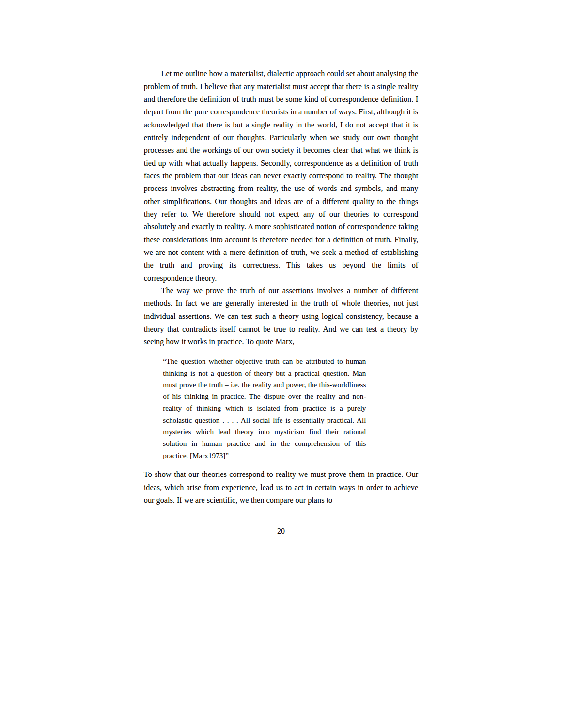Let me outline how a materialist, dialectic approach could set about analysing the problem of truth. I believe that any materialist must accept that there is a single reality and therefore the definition of truth must be some kind of correspondence definition. I depart from the pure correspondence theorists in a number of ways. First, although it is acknowledged that there is but a single reality in the world, I do not accept that it is entirely independent of our thoughts. Particularly when we study our own thought processes and the workings of our own society it becomes clear that what we think is tied up with what actually happens. Secondly, correspondence as a definition of truth faces the problem that our ideas can never exactly correspond to reality. The thought process involves abstracting from reality, the use of words and symbols, and many other simplifications. Our thoughts and ideas are of a different quality to the things they refer to. We therefore should not expect any of our theories to correspond absolutely and exactly to reality. A more sophisticated notion of correspondence taking these considerations into account is therefore needed for a definition of truth. Finally, we are not content with a mere definition of truth, we seek a method of establishing the truth and proving its correctness. This takes us beyond the limits of correspondence theory.
The way we prove the truth of our assertions involves a number of different methods. In fact we are generally interested in the truth of whole theories, not just individual assertions. We can test such a theory using logical consistency, because a theory that contradicts itself cannot be true to reality. And we can test a theory by seeing how it works in practice. To quote Marx,
“The question whether objective truth can be attributed to human thinking is not a question of theory but a practical question. Man must prove the truth – i.e. the reality and power, the this-worldliness of his thinking in practice. The dispute over the reality and non-reality of thinking which is isolated from practice is a purely scholastic question . . . . All social life is essentially practical. All mysteries which lead theory into mysticism find their rational solution in human practice and in the comprehension of this practice. [Marx1973]”
To show that our theories correspond to reality we must prove them in practice. Our ideas, which arise from experience, lead us to act in certain ways in order to achieve our goals. If we are scientific, we then compare our plans to
20